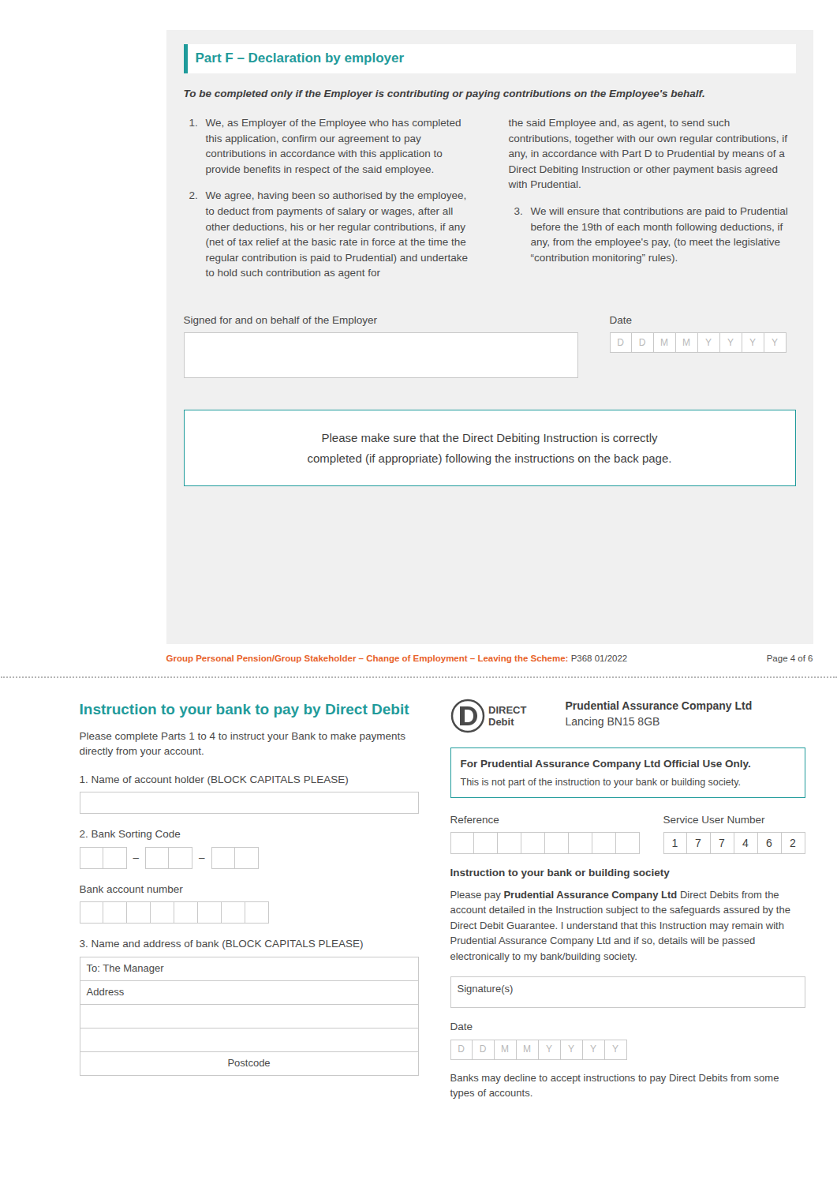Part F – Declaration by employer
To be completed only if the Employer is contributing or paying contributions on the Employee's behalf.
We, as Employer of the Employee who has completed this application, confirm our agreement to pay contributions in accordance with this application to provide benefits in respect of the said employee.
We agree, having been so authorised by the employee, to deduct from payments of salary or wages, after all other deductions, his or her regular contributions, if any (net of tax relief at the basic rate in force at the time the regular contribution is paid to Prudential) and undertake to hold such contribution as agent for
the said Employee and, as agent, to send such contributions, together with our own regular contributions, if any, in accordance with Part D to Prudential by means of a Direct Debiting Instruction or other payment basis agreed with Prudential.
We will ensure that contributions are paid to Prudential before the 19th of each month following deductions, if any, from the employee's pay, (to meet the legislative “contribution monitoring” rules).
Signed for and on behalf of the Employer
Date
DDMMYYYY
Please make sure that the Direct Debiting Instruction is correctly
completed (if appropriate) following the instructions on the back page.
Group Personal Pension/Group Stakeholder – Change of Employment – Leaving the Scheme: P368 01/2022
Page 4 of 6
Instruction to your bank to pay by Direct Debit
Please complete Parts 1 to 4 to instruct your Bank to make payments directly from your account.
1. Name of account holder (BLOCK CAPITALS PLEASE)
2. Bank Sorting Code
–
–
Bank account number
3. Name and address of bank (BLOCK CAPITALS PLEASE)
| To: The Manager |
| Address |
| Postcode |
DIRECT Debit
Prudential Assurance Company Ltd
Lancing BN15 8GB
For Prudential Assurance Company Ltd Official Use Only.
This is not part of the instruction to your bank or building society.
Reference
Service User Number
1
7
7
4
6
2
Instruction to your bank or building society
Please pay Prudential Assurance Company Ltd Direct Debits from the account detailed in the Instruction subject to the safeguards assured by the Direct Debit Guarantee. I understand that this Instruction may remain with Prudential Assurance Company Ltd and if so, details will be passed electronically to my bank/building society.
Signature(s)
Date
DDMMYYYY
Banks may decline to accept instructions to pay Direct Debits from some types of accounts.